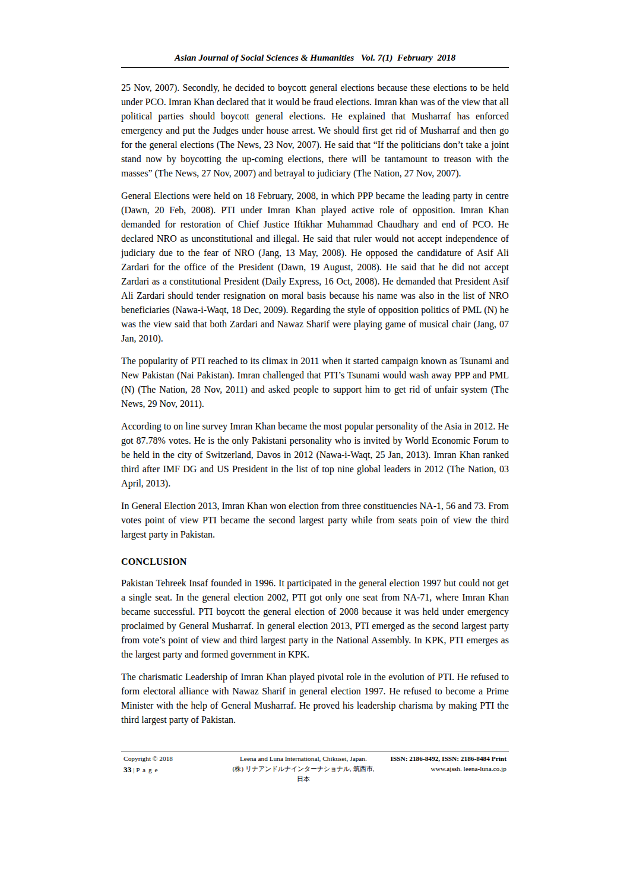Asian Journal of Social Sciences & Humanities Vol. 7(1) February 2018
25 Nov, 2007). Secondly, he decided to boycott general elections because these elections to be held under PCO. Imran Khan declared that it would be fraud elections. Imran khan was of the view that all political parties should boycott general elections. He explained that Musharraf has enforced emergency and put the Judges under house arrest. We should first get rid of Musharraf and then go for the general elections (The News, 23 Nov, 2007). He said that “If the politicians don’t take a joint stand now by boycotting the up-coming elections, there will be tantamount to treason with the masses” (The News, 27 Nov, 2007) and betrayal to judiciary (The Nation, 27 Nov, 2007).
General Elections were held on 18 February, 2008, in which PPP became the leading party in centre (Dawn, 20 Feb, 2008). PTI under Imran Khan played active role of opposition. Imran Khan demanded for restoration of Chief Justice Iftikhar Muhammad Chaudhary and end of PCO. He declared NRO as unconstitutional and illegal. He said that ruler would not accept independence of judiciary due to the fear of NRO (Jang, 13 May, 2008). He opposed the candidature of Asif Ali Zardari for the office of the President (Dawn, 19 August, 2008). He said that he did not accept Zardari as a constitutional President (Daily Express, 16 Oct, 2008). He demanded that President Asif Ali Zardari should tender resignation on moral basis because his name was also in the list of NRO beneficiaries (Nawa-i-Waqt, 18 Dec, 2009). Regarding the style of opposition politics of PML (N) he was the view said that both Zardari and Nawaz Sharif were playing game of musical chair (Jang, 07 Jan, 2010).
The popularity of PTI reached to its climax in 2011 when it started campaign known as Tsunami and New Pakistan (Nai Pakistan). Imran challenged that PTI’s Tsunami would wash away PPP and PML (N) (The Nation, 28 Nov, 2011) and asked people to support him to get rid of unfair system (The News, 29 Nov, 2011).
According to on line survey Imran Khan became the most popular personality of the Asia in 2012. He got 87.78% votes. He is the only Pakistani personality who is invited by World Economic Forum to be held in the city of Switzerland, Davos in 2012 (Nawa-i-Waqt, 25 Jan, 2013). Imran Khan ranked third after IMF DG and US President in the list of top nine global leaders in 2012 (The Nation, 03 April, 2013).
In General Election 2013, Imran Khan won election from three constituencies NA-1, 56 and 73. From votes point of view PTI became the second largest party while from seats poin of view the third largest party in Pakistan.
Conclusion
Pakistan Tehreek Insaf founded in 1996. It participated in the general election 1997 but could not get a single seat. In the general election 2002, PTI got only one seat from NA-71, where Imran Khan became successful. PTI boycott the general election of 2008 because it was held under emergency proclaimed by General Musharraf. In general election 2013, PTI emerged as the second largest party from vote’s point of view and third largest party in the National Assembly. In KPK, PTI emerges as the largest party and formed government in KPK.
The charismatic Leadership of Imran Khan played pivotal role in the evolution of PTI. He refused to form electoral alliance with Nawaz Sharif in general election 1997. He refused to become a Prime Minister with the help of General Musharraf. He proved his leadership charisma by making PTI the third largest party of Pakistan.
| Copyright © 2018 33 / P a g e | Leena and Luna International, Chikusei, Japan. (株) リナアンドルナインターナショナル, 筑西市, 日本 | ISSN: 2186-8492, ISSN: 2186-8484 Print www.ajssh. leena-luna.co.jp |